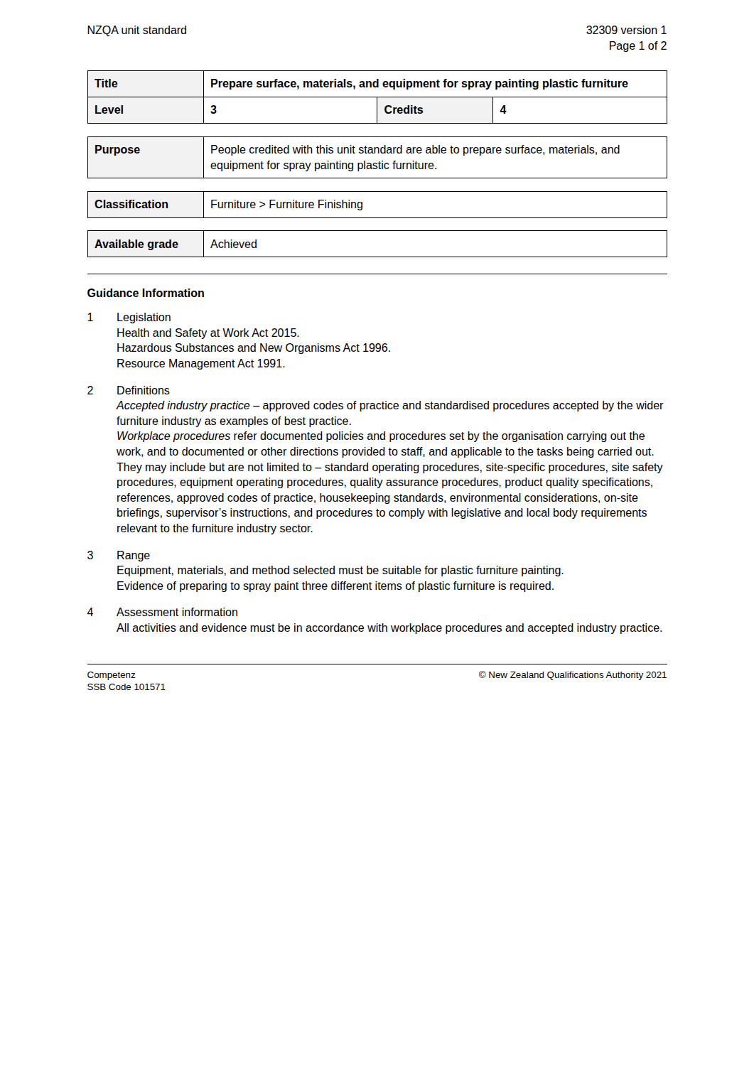NZQA unit standard
32309 version 1
Page 1 of 2
| Title | Prepare surface, materials, and equipment for spray painting plastic furniture |
| Level | 3 | Credits | 4 |
| Purpose | People credited with this unit standard are able to prepare surface, materials, and equipment for spray painting plastic furniture. |
| Classification | Furniture > Furniture Finishing |
| Available grade | Achieved |
Guidance Information
Legislation
Health and Safety at Work Act 2015.
Hazardous Substances and New Organisms Act 1996.
Resource Management Act 1991.
Definitions
Accepted industry practice – approved codes of practice and standardised procedures accepted by the wider furniture industry as examples of best practice.
Workplace procedures refer documented policies and procedures set by the organisation carrying out the work, and to documented or other directions provided to staff, and applicable to the tasks being carried out. They may include but are not limited to – standard operating procedures, site-specific procedures, site safety procedures, equipment operating procedures, quality assurance procedures, product quality specifications, references, approved codes of practice, housekeeping standards, environmental considerations, on-site briefings, supervisor’s instructions, and procedures to comply with legislative and local body requirements relevant to the furniture industry sector.
Range
Equipment, materials, and method selected must be suitable for plastic furniture painting.
Evidence of preparing to spray paint three different items of plastic furniture is required.
Assessment information
All activities and evidence must be in accordance with workplace procedures and accepted industry practice.
Competenz
SSB Code 101571
© New Zealand Qualifications Authority 2021